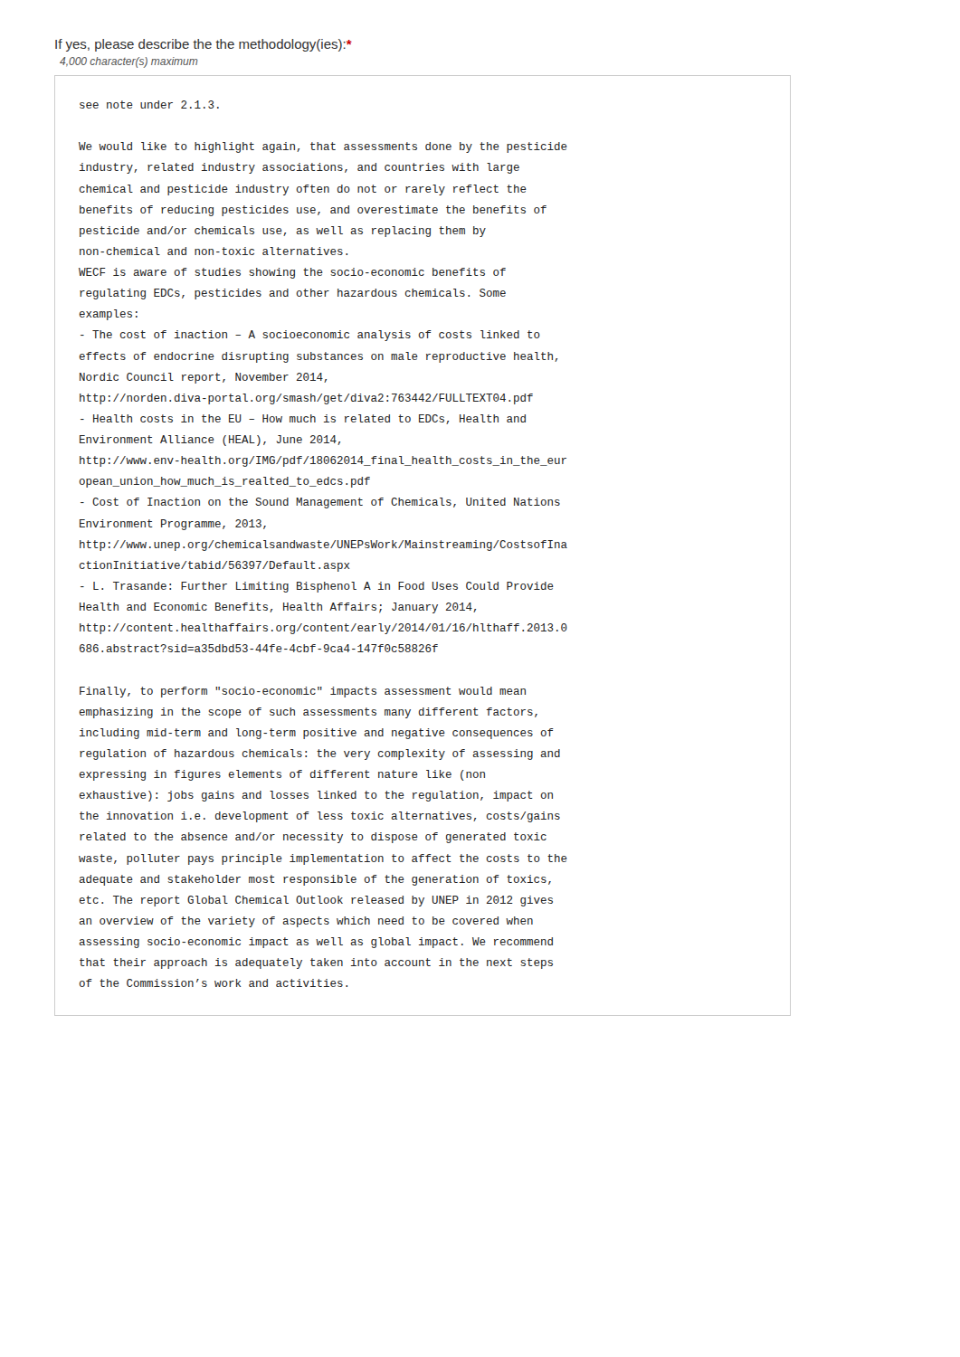If yes, please describe the the methodology(ies):*
4,000 character(s) maximum
see note under 2.1.3. We would like to highlight again, that assessments done by the pesticide industry, related industry associations, and countries with large chemical and pesticide industry often do not or rarely reflect the benefits of reducing pesticides use, and overestimate the benefits of pesticide and/or chemicals use, as well as replacing them by non-chemical and non-toxic alternatives. WECF is aware of studies showing the socio-economic benefits of regulating EDCs, pesticides and other hazardous chemicals. Some examples: - The cost of inaction – A socioeconomic analysis of costs linked to effects of endocrine disrupting substances on male reproductive health, Nordic Council report, November 2014, http://norden.diva-portal.org/smash/get/diva2:763442/FULLTEXT04.pdf - Health costs in the EU – How much is related to EDCs, Health and Environment Alliance (HEAL), June 2014, http://www.env-health.org/IMG/pdf/18062014_final_health_costs_in_the_eur opean_union_how_much_is_realted_to_edcs.pdf - Cost of Inaction on the Sound Management of Chemicals, United Nations Environment Programme, 2013, http://www.unep.org/chemicalsandwaste/UNEPsWork/Mainstreaming/CostsofIna ctionInitiative/tabid/56397/Default.aspx - L. Trasande: Further Limiting Bisphenol A in Food Uses Could Provide Health and Economic Benefits, Health Affairs; January 2014, http://content.healthaffairs.org/content/early/2014/01/16/hlthaff.2013.0 686.abstract?sid=a35dbd53-44fe-4cbf-9ca4-147f0c58826f Finally, to perform "socio-economic" impacts assessment would mean emphasizing in the scope of such assessments many different factors, including mid-term and long-term positive and negative consequences of regulation of hazardous chemicals: the very complexity of assessing and expressing in figures elements of different nature like (non exhaustive): jobs gains and losses linked to the regulation, impact on the innovation i.e. development of less toxic alternatives, costs/gains related to the absence and/or necessity to dispose of generated toxic waste, polluter pays principle implementation to affect the costs to the adequate and stakeholder most responsible of the generation of toxics, etc. The report Global Chemical Outlook released by UNEP in 2012 gives an overview of the variety of aspects which need to be covered when assessing socio-economic impact as well as global impact. We recommend that their approach is adequately taken into account in the next steps of the Commission’s work and activities.